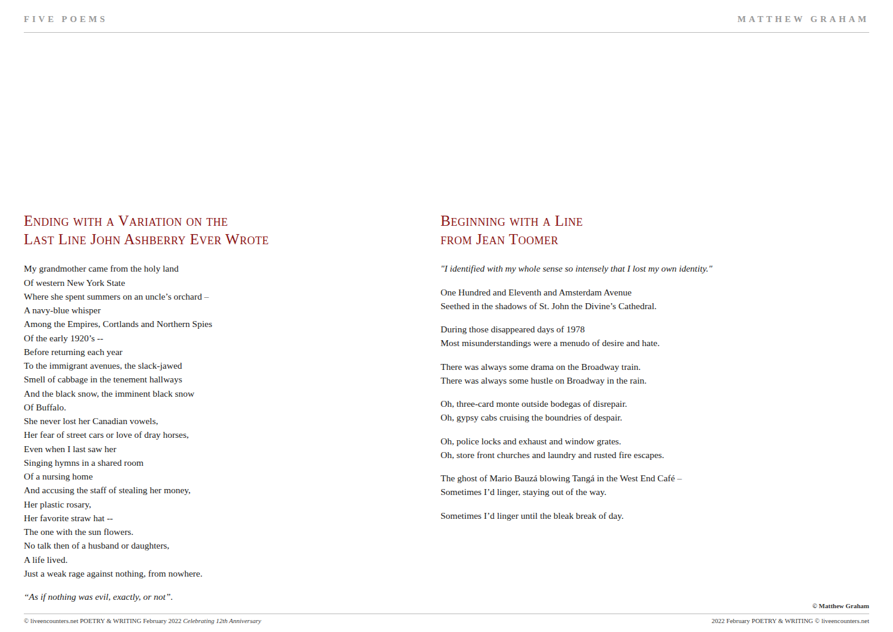Five Poems
Matthew Graham
Ending with a Variation on the
Last Line John Ashberry Ever Wrote
My grandmother came from the holy land
Of western New York State
Where she spent summers on an uncle’s orchard –
A navy-blue whisper
Among the Empires, Cortlands and Northern Spies
Of the early 1920’s --
Before returning each year
To the immigrant avenues, the slack-jawed
Smell of cabbage in the tenement hallways
And the black snow, the imminent black snow
Of Buffalo.
She never lost her Canadian vowels,
Her fear of street cars or love of dray horses,
Even when I last saw her
Singing hymns in a shared room
Of a nursing home
And accusing the staff of stealing her money,
Her plastic rosary,
Her favorite straw hat --
The one with the sun flowers.
No talk then of a husband or daughters,
A life lived.
Just a weak rage against nothing, from nowhere.
“As if nothing was evil, exactly, or not”.
Beginning with a Line
from Jean Toomer
"I identified with my whole sense so intensely that I lost my own identity."
One Hundred and Eleventh and Amsterdam Avenue
Seethed in the shadows of St. John the Divine’s Cathedral.
During those disappeared days of 1978
Most misunderstandings were a menudo of desire and hate.
There was always some drama on the Broadway train.
There was always some hustle on Broadway in the rain.
Oh, three-card monte outside bodegas of disrepair.
Oh, gypsy cabs cruising the boundries of despair.
Oh, police locks and exhaust and window grates.
Oh, store front churches and laundry and rusted fire escapes.
The ghost of Mario Bauzá blowing Tangá in the West End Café –
Sometimes I’d linger, staying out of the way.
Sometimes I’d linger until the bleak break of day.
© Matthew Graham
© liveencounters.net POETRY & WRITING February 2022 Celebrating 12th Anniversary
2022 February POETRY & WRITING © liveencounters.net